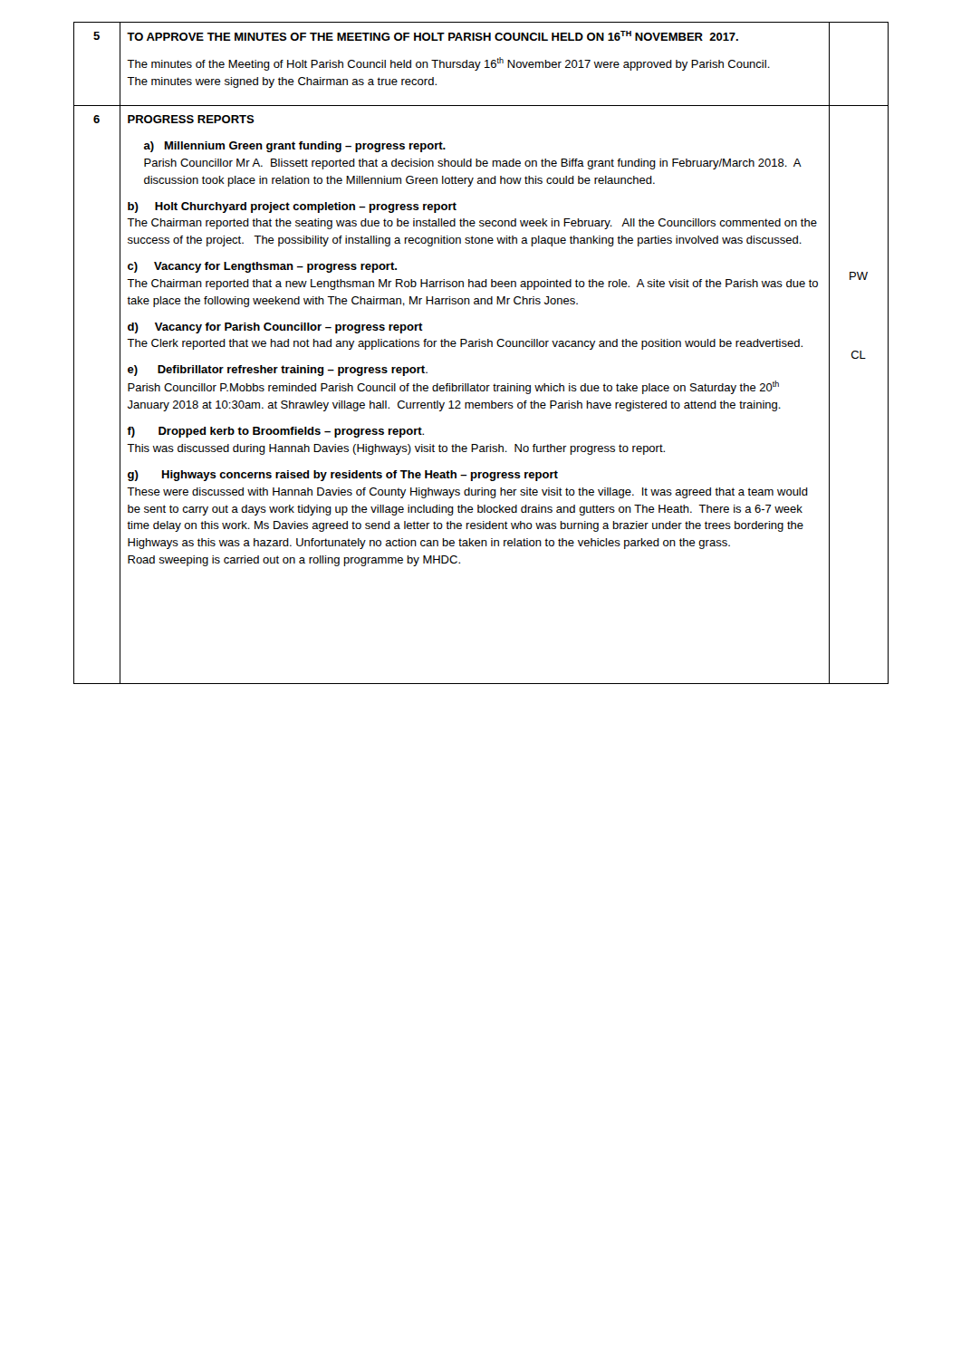| 5 | To approve the minutes of the meeting of Holt Parish Council held on 16 th November 2017. The minutes of the Meeting of Holt Parish Council held on Thursday 16 th November 2017 were approved by Parish Council. The minutes were signed by the Chairman as a true record. | |
| 6 | Progress reports a) Millennium Green grant funding – progress report. Parish Councillor Mr A. Blissett reported that a decision should be made on the Biffa grant funding in February/March 2018. A discussion took place in relation to the Millennium Green lottery and how this could be relaunched. b) Holt Churchyard project completion – progress report The Chairman reported that the seating was due to be installed the second week in February. All the Councillors commented on the success of the project. The possibility of installing a recognition stone with a plaque thanking the parties involved was discussed. c) Vacancy for Lengthsman – progress report. The Chairman reported that a new Lengthsman Mr Rob Harrison had been appointed to the role. A site visit of the Parish was due to take place the following weekend with The Chairman, Mr Harrison and Mr Chris Jones. d) Vacancy for Parish Councillor – progress report The Clerk reported that we had not had any applications for the Parish Councillor vacancy and the position would be readvertised. e) Defibrillator refresher training – progress report . Parish Councillor P.Mobbs reminded Parish Council of the defibrillator training which is due to take place on Saturday the 20 th January 2018 at 10:30am. at Shrawley village hall. Currently 12 members of the Parish have registered to attend the training. f) Dropped kerb to Broomfields – progress report . This was discussed during Hannah Davies (Highways) visit to the Parish. No further progress to report. g) Highways concerns raised by residents of The Heath – progress report These were discussed with Hannah Davies of County Highways during her site visit to the village. It was agreed that a team would be sent to carry out a days work tidying up the village including the blocked drains and gutters on The Heath. There is a 6-7 week time delay on this work. Ms Davies agreed to send a letter to the resident who was burning a brazier under the trees bordering the Highways as this was a hazard. Unfortunately no action can be taken in relation to the vehicles parked on the grass. Road sweeping is carried out on a rolling programme by MHDC. | PW CL |